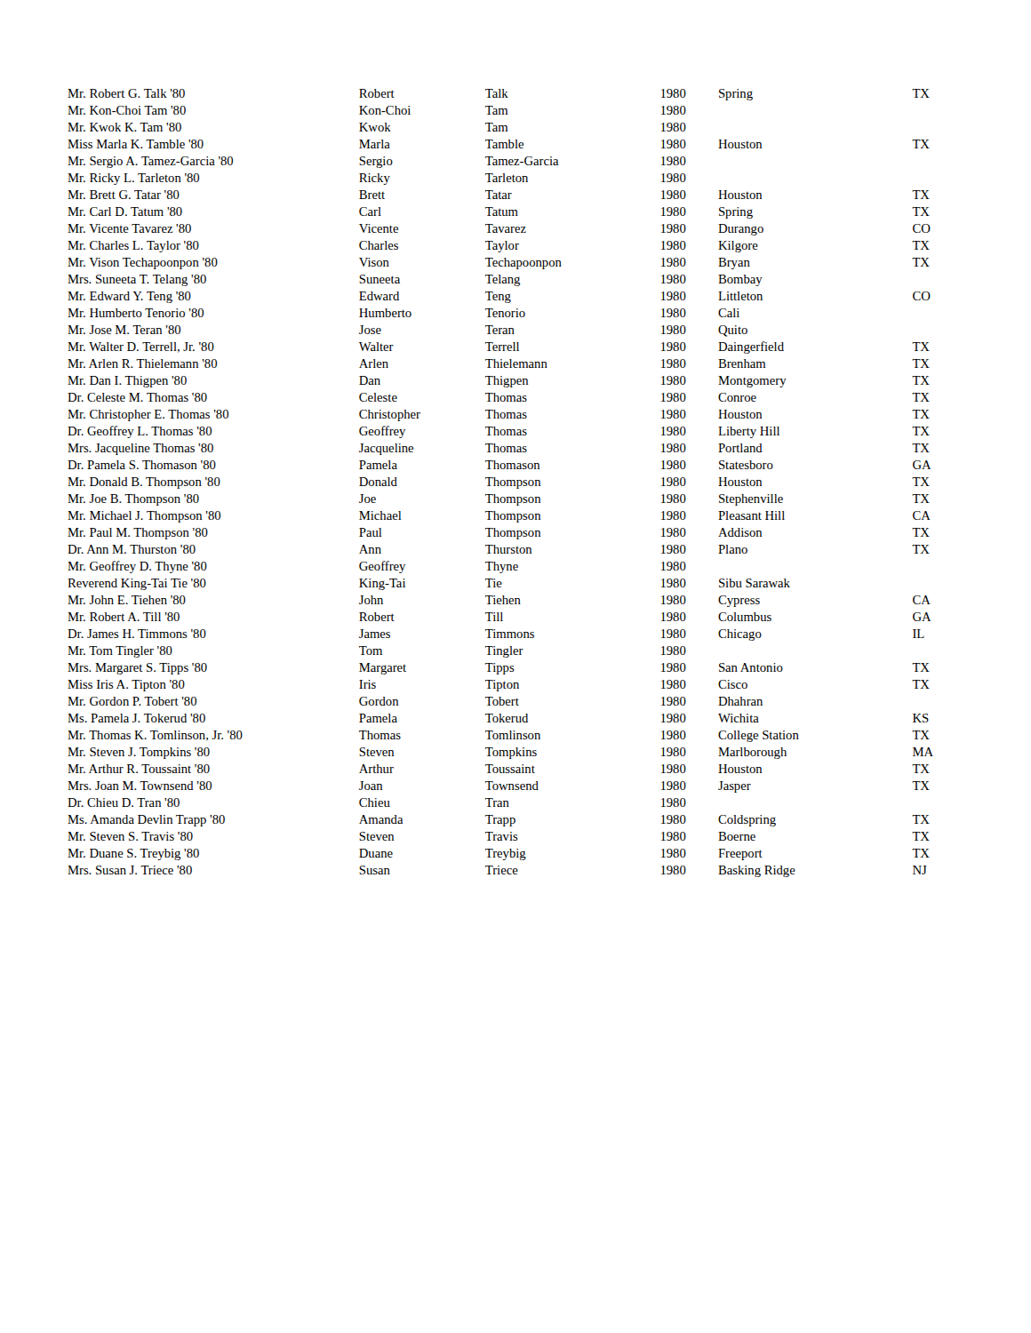| Mr. Robert G. Talk '80 | Robert | Talk | 1980 | Spring | TX |
| Mr. Kon-Choi Tam '80 | Kon-Choi | Tam | 1980 | | |
| Mr. Kwok K. Tam '80 | Kwok | Tam | 1980 | | |
| Miss Marla K. Tamble '80 | Marla | Tamble | 1980 | Houston | TX |
| Mr. Sergio A. Tamez-Garcia '80 | Sergio | Tamez-Garcia | 1980 | | |
| Mr. Ricky L. Tarleton '80 | Ricky | Tarleton | 1980 | | |
| Mr. Brett G. Tatar '80 | Brett | Tatar | 1980 | Houston | TX |
| Mr. Carl D. Tatum '80 | Carl | Tatum | 1980 | Spring | TX |
| Mr. Vicente Tavarez '80 | Vicente | Tavarez | 1980 | Durango | CO |
| Mr. Charles L. Taylor '80 | Charles | Taylor | 1980 | Kilgore | TX |
| Mr. Vison Techapoonpon '80 | Vison | Techapoonpon | 1980 | Bryan | TX |
| Mrs. Suneeta T. Telang '80 | Suneeta | Telang | 1980 | Bombay | |
| Mr. Edward Y. Teng '80 | Edward | Teng | 1980 | Littleton | CO |
| Mr. Humberto Tenorio '80 | Humberto | Tenorio | 1980 | Cali | |
| Mr. Jose M. Teran '80 | Jose | Teran | 1980 | Quito | |
| Mr. Walter D. Terrell, Jr. '80 | Walter | Terrell | 1980 | Daingerfield | TX |
| Mr. Arlen R. Thielemann '80 | Arlen | Thielemann | 1980 | Brenham | TX |
| Mr. Dan I. Thigpen '80 | Dan | Thigpen | 1980 | Montgomery | TX |
| Dr. Celeste M. Thomas '80 | Celeste | Thomas | 1980 | Conroe | TX |
| Mr. Christopher E. Thomas '80 | Christopher | Thomas | 1980 | Houston | TX |
| Dr. Geoffrey L. Thomas '80 | Geoffrey | Thomas | 1980 | Liberty Hill | TX |
| Mrs. Jacqueline Thomas '80 | Jacqueline | Thomas | 1980 | Portland | TX |
| Dr. Pamela S. Thomason '80 | Pamela | Thomason | 1980 | Statesboro | GA |
| Mr. Donald B. Thompson '80 | Donald | Thompson | 1980 | Houston | TX |
| Mr. Joe B. Thompson '80 | Joe | Thompson | 1980 | Stephenville | TX |
| Mr. Michael J. Thompson '80 | Michael | Thompson | 1980 | Pleasant Hill | CA |
| Mr. Paul M. Thompson '80 | Paul | Thompson | 1980 | Addison | TX |
| Dr. Ann M. Thurston '80 | Ann | Thurston | 1980 | Plano | TX |
| Mr. Geoffrey D. Thyne '80 | Geoffrey | Thyne | 1980 | | |
| Reverend King-Tai Tie '80 | King-Tai | Tie | 1980 | Sibu Sarawak | |
| Mr. John E. Tiehen '80 | John | Tiehen | 1980 | Cypress | CA |
| Mr. Robert A. Till '80 | Robert | Till | 1980 | Columbus | GA |
| Dr. James H. Timmons '80 | James | Timmons | 1980 | Chicago | IL |
| Mr. Tom Tingler '80 | Tom | Tingler | 1980 | | |
| Mrs. Margaret S. Tipps '80 | Margaret | Tipps | 1980 | San Antonio | TX |
| Miss Iris A. Tipton '80 | Iris | Tipton | 1980 | Cisco | TX |
| Mr. Gordon P. Tobert '80 | Gordon | Tobert | 1980 | Dhahran | |
| Ms. Pamela J. Tokerud '80 | Pamela | Tokerud | 1980 | Wichita | KS |
| Mr. Thomas K. Tomlinson, Jr. '80 | Thomas | Tomlinson | 1980 | College Station | TX |
| Mr. Steven J. Tompkins '80 | Steven | Tompkins | 1980 | Marlborough | MA |
| Mr. Arthur R. Toussaint '80 | Arthur | Toussaint | 1980 | Houston | TX |
| Mrs. Joan M. Townsend '80 | Joan | Townsend | 1980 | Jasper | TX |
| Dr. Chieu D. Tran '80 | Chieu | Tran | 1980 | | |
| Ms. Amanda Devlin Trapp '80 | Amanda | Trapp | 1980 | Coldspring | TX |
| Mr. Steven S. Travis '80 | Steven | Travis | 1980 | Boerne | TX |
| Mr. Duane S. Treybig '80 | Duane | Treybig | 1980 | Freeport | TX |
| Mrs. Susan J. Triece '80 | Susan | Triece | 1980 | Basking Ridge | NJ |